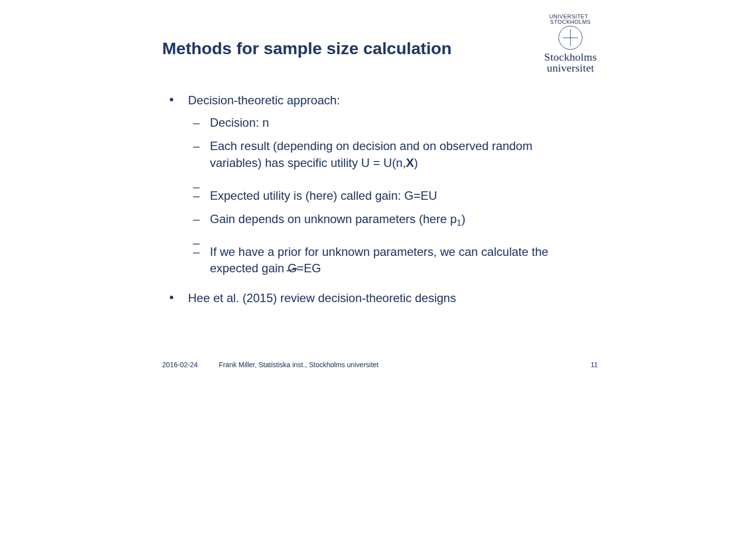UNIVERSITET STOCKHOLMS Stockholmsuniversitet
Methods for sample size calculation
Decision-theoretic approach:
Decision: n
Each result (depending on decision and on observed random variables) has specific utility U = U(n,X)
Expected utility is (here) called gain: G=EU
Gain depends on unknown parameters (here p1)
If we have a prior for unknown parameters, we can calculate the expected gain G=EG
Hee et al. (2015) review decision-theoretic designs
2016-02-24 Frank Miller, Statistiska inst., Stockholms universitet 11